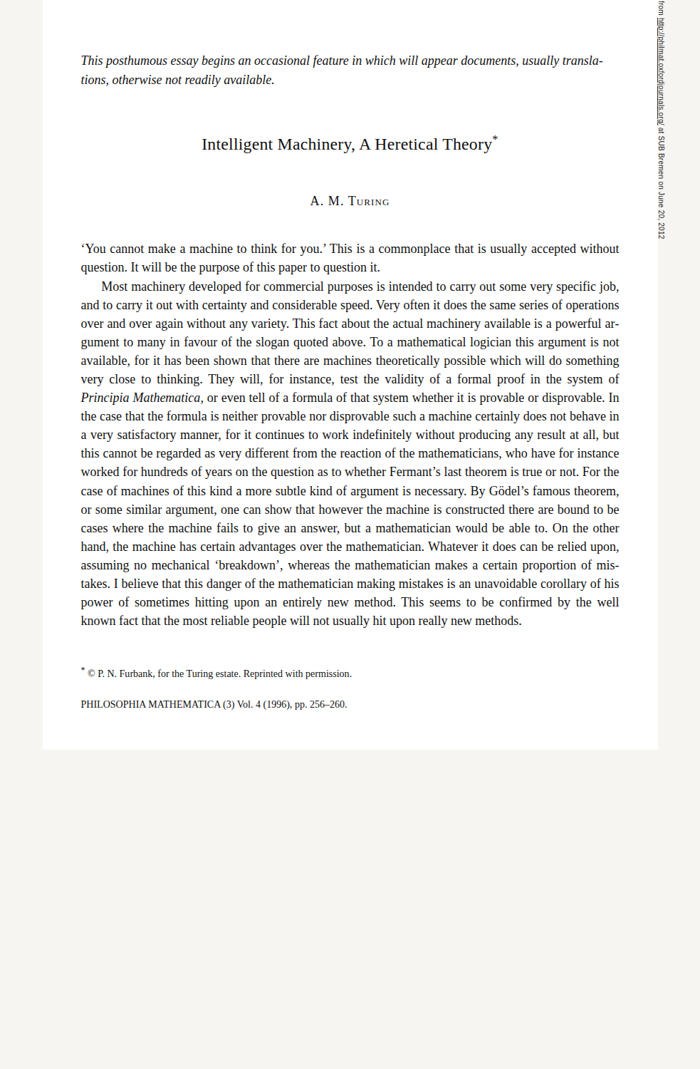Downloaded from http://philmat.oxfordjournals.org/ at SUB Bremen on June 20, 2012
This posthumous essay begins an occasional feature in which will appear documents, usually translations, otherwise not readily available.
Intelligent Machinery, A Heretical Theory*
A. M. Turing
‘You cannot make a machine to think for you.’ This is a commonplace that is usually accepted without question. It will be the purpose of this paper to question it.
Most machinery developed for commercial purposes is intended to carry out some very specific job, and to carry it out with certainty and considerable speed. Very often it does the same series of operations over and over again without any variety. This fact about the actual machinery available is a powerful argument to many in favour of the slogan quoted above. To a mathematical logician this argument is not available, for it has been shown that there are machines theoretically possible which will do something very close to thinking. They will, for instance, test the validity of a formal proof in the system of Principia Mathematica, or even tell of a formula of that system whether it is provable or disprovable. In the case that the formula is neither provable nor disprovable such a machine certainly does not behave in a very satisfactory manner, for it continues to work indefinitely without producing any result at all, but this cannot be regarded as very different from the reaction of the mathematicians, who have for instance worked for hundreds of years on the question as to whether Fermant’s last theorem is true or not. For the case of machines of this kind a more subtle kind of argument is necessary. By Gödel’s famous theorem, or some similar argument, one can show that however the machine is constructed there are bound to be cases where the machine fails to give an answer, but a mathematician would be able to. On the other hand, the machine has certain advantages over the mathematician. Whatever it does can be relied upon, assuming no mechanical ‘breakdown’, whereas the mathematician makes a certain proportion of mistakes. I believe that this danger of the mathematician making mistakes is an unavoidable corollary of his power of sometimes hitting upon an entirely new method. This seems to be confirmed by the well known fact that the most reliable people will not usually hit upon really new methods.
* © P. N. Furbank, for the Turing estate. Reprinted with permission.
PHILOSOPHIA MATHEMATICA (3) Vol. 4 (1996), pp. 256–260.